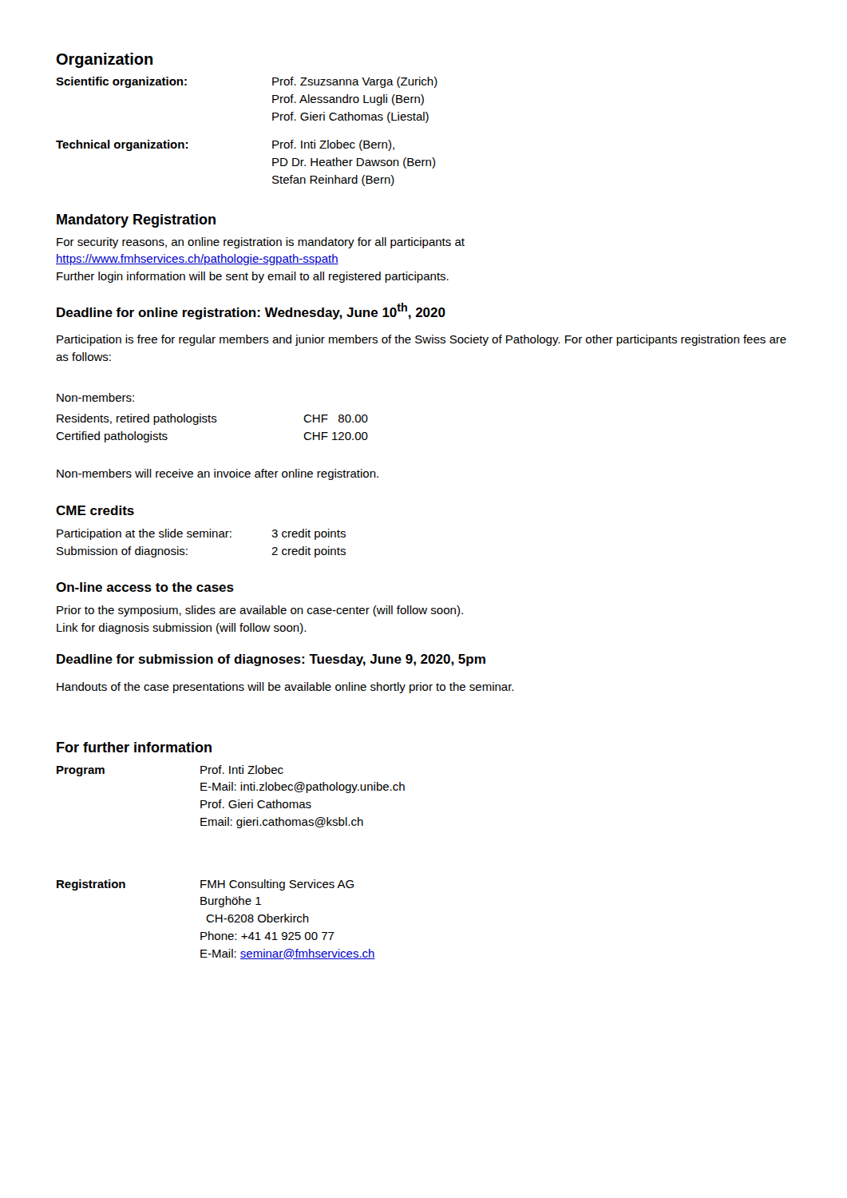Organization
| Scientific organization: | Prof. Zsuzsanna Varga (Zurich) |
| | Prof. Alessandro Lugli (Bern) |
| | Prof. Gieri Cathomas (Liestal) |
| Technical organization: | Prof. Inti Zlobec (Bern), |
| | PD Dr. Heather Dawson (Bern) |
| | Stefan Reinhard (Bern) |
Mandatory Registration
For security reasons, an online registration is mandatory for all participants at
https://www.fmhservices.ch/pathologie-sgpath-sspath
Further login information will be sent by email to all registered participants.
Deadline for online registration: Wednesday, June 10th, 2020
Participation is free for regular members and junior members of the Swiss Society of Pathology. For other participants registration fees are as follows:
Non-members:
| Residents, retired pathologists | CHF 80.00 |
| Certified pathologists | CHF 120.00 |
Non-members will receive an invoice after online registration.
CME credits
| Participation at the slide seminar: | 3 credit points |
| Submission of diagnosis: | 2 credit points |
On-line access to the cases
Prior to the symposium, slides are available on case-center (will follow soon).
Link for diagnosis submission (will follow soon).
Deadline for submission of diagnoses: Tuesday, June 9, 2020, 5pm
Handouts of the case presentations will be available online shortly prior to the seminar.
For further information
| Program | Prof. Inti Zlobec |
| | E-Mail: inti.zlobec@pathology.unibe.ch |
| | Prof. Gieri Cathomas |
| | Email: gieri.cathomas@ksbl.ch |
| Registration | FMH Consulting Services AG |
| | Burghöhe 1 |
| | CH-6208 Oberkirch |
| | Phone: +41 41 925 00 77 |
| | E-Mail: seminar@fmhservices.ch |